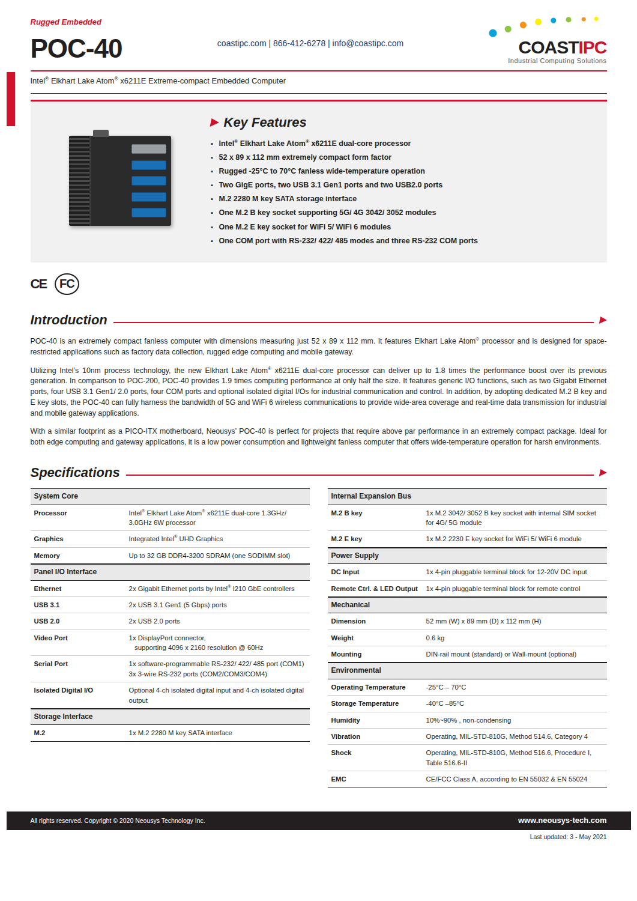Rugged Embedded
POC-40
coastipc.com | 866-412-6278 | info@coastipc.com
COASTIPC
Industrial Computing Solutions
Intel® Elkhart Lake Atom® x6211E Extreme-compact Embedded Computer
Key Features
Intel® Elkhart Lake Atom® x6211E dual-core processor
52 x 89 x 112 mm extremely compact form factor
Rugged -25°C to 70°C fanless wide-temperature operation
Two GigE ports, two USB 3.1 Gen1 ports and two USB2.0 ports
M.2 2280 M key SATA storage interface
One M.2 B key socket supporting 5G/ 4G 3042/ 3052 modules
One M.2 E key socket for WiFi 5/ WiFi 6 modules
One COM port with RS-232/ 422/ 485 modes and three RS-232 COM ports
CE FC
Introduction
POC-40 is an extremely compact fanless computer with dimensions measuring just 52 x 89 x 112 mm. It features Elkhart Lake Atom® processor and is designed for space-restricted applications such as factory data collection, rugged edge computing and mobile gateway.
Utilizing Intel’s 10nm process technology, the new Elkhart Lake Atom® x6211E dual-core processor can deliver up to 1.8 times the performance boost over its previous generation. In comparison to POC-200, POC-40 provides 1.9 times computing performance at only half the size. It features generic I/O functions, such as two Gigabit Ethernet ports, four USB 3.1 Gen1/ 2.0 ports, four COM ports and optional isolated digital I/Os for industrial communication and control. In addition, by adopting dedicated M.2 B key and E key slots, the POC-40 can fully harness the bandwidth of 5G and WiFi 6 wireless communications to provide wide-area coverage and real-time data transmission for industrial and mobile gateway applications.
With a similar footprint as a PICO-ITX motherboard, Neousys’ POC-40 is perfect for projects that require above par performance in an extremely compact package. Ideal for both edge computing and gateway applications, it is a low power consumption and lightweight fanless computer that offers wide-temperature operation for harsh environments.
Specifications
| System Core |
| --- |
| Processor | Intel ® Elkhart Lake Atom ® x6211E dual-core 1.3GHz/ 3.0GHz 6W processor |
| Graphics | Integrated Intel ® UHD Graphics |
| Memory | Up to 32 GB DDR4-3200 SDRAM (one SODIMM slot) |
| Panel I/O Interface |
| --- |
| Ethernet | 2x Gigabit Ethernet ports by Intel ® I210 GbE controllers |
| USB 3.1 | 2x USB 3.1 Gen1 (5 Gbps) ports |
| USB 2.0 | 2x USB 2.0 ports |
| Video Port | 1x DisplayPort connector, supporting 4096 x 2160 resolution @ 60Hz |
| Serial Port | 1x software-programmable RS-232/ 422/ 485 port (COM1) 3x 3-wire RS-232 ports (COM2/COM3/COM4) |
| Isolated Digital I/O | Optional 4-ch isolated digital input and 4-ch isolated digital output |
| Storage Interface |
| --- |
| M.2 | 1x M.2 2280 M key SATA interface |
| Internal Expansion Bus |
| --- |
| M.2 B key | 1x M.2 3042/ 3052 B key socket with internal SIM socket for 4G/ 5G module |
| M.2 E key | 1x M.2 2230 E key socket for WiFi 5/ WiFi 6 module |
| Power Supply |
| --- |
| DC Input | 1x 4-pin pluggable terminal block for 12-20V DC input |
| Remote Ctrl. & LED Output | 1x 4-pin pluggable terminal block for remote control |
| Mechanical |
| --- |
| Dimension | 52 mm (W) x 89 mm (D) x 112 mm (H) |
| Weight | 0.6 kg |
| Mounting | DIN-rail mount (standard) or Wall-mount (optional) |
| Environmental |
| --- |
| Operating Temperature | -25°C – 70°C |
| Storage Temperature | -40°C –85°C |
| Humidity | 10%~90% , non-condensing |
| Vibration | Operating, MIL-STD-810G, Method 514.6, Category 4 |
| Shock | Operating, MIL-STD-810G, Method 516.6, Procedure I, Table 516.6-II |
| EMC | CE/FCC Class A, according to EN 55032 & EN 55024 |
All rights reserved. Copyright © 2020 Neousys Technology Inc. www.neousys-tech.com
Last updated: 3 - May 2021